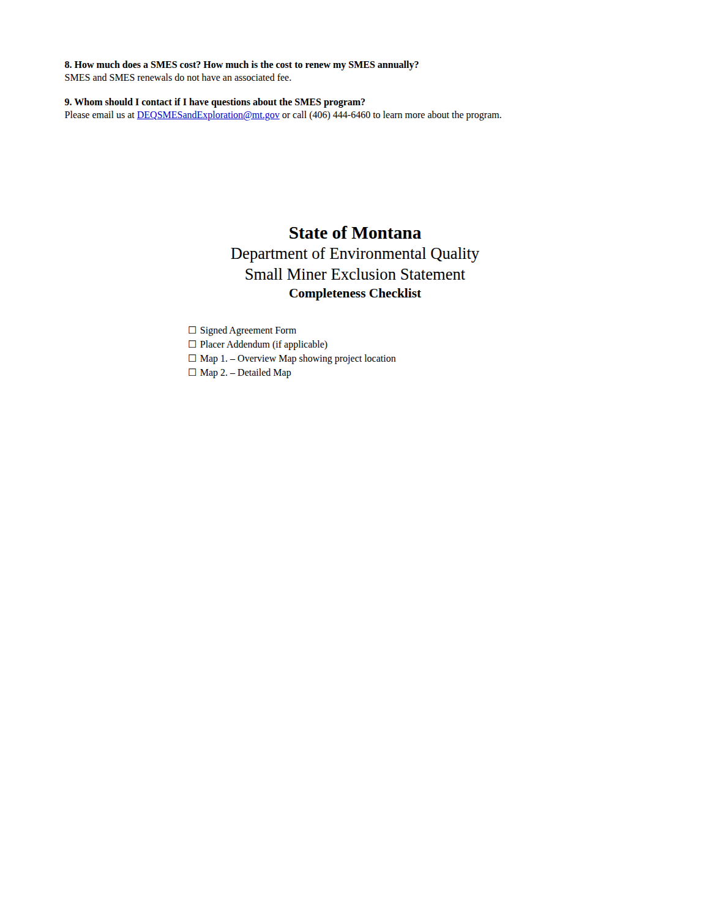8. How much does a SMES cost? How much is the cost to renew my SMES annually?
SMES and SMES renewals do not have an associated fee.
9. Whom should I contact if I have questions about the SMES program?
Please email us at DEQSMESandExploration@mt.gov or call (406) 444-6460 to learn more about the program.
State of Montana
Department of Environmental Quality
Small Miner Exclusion Statement
Completeness Checklist
☐Signed Agreement Form
☐Placer Addendum (if applicable)
☐Map 1. – Overview Map showing project location
☐Map 2. – Detailed Map